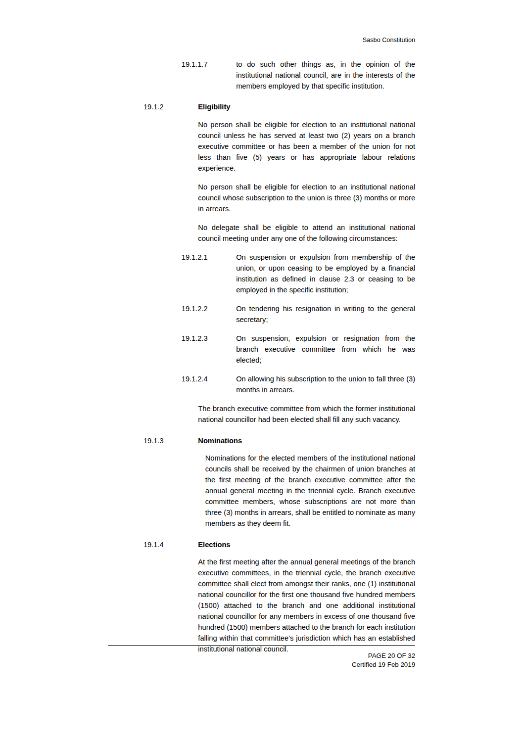Sasbo Constitution
19.1.1.7
to do such other things as, in the opinion of the institutional national council, are in the interests of the members employed by that specific institution.
19.1.2
Eligibility
No person shall be eligible for election to an institutional national council unless he has served at least two (2) years on a branch executive committee or has been a member of the union for not less than five (5) years or has appropriate labour relations experience.
No person shall be eligible for election to an institutional national council whose subscription to the union is three (3) months or more in arrears.
No delegate shall be eligible to attend an institutional national council meeting under any one of the following circumstances:
19.1.2.1
On suspension or expulsion from membership of the union, or upon ceasing to be employed by a financial institution as defined in clause 2.3 or ceasing to be employed in the specific institution;
19.1.2.2
On tendering his resignation in writing to the general secretary;
19.1.2.3
On suspension, expulsion or resignation from the branch executive committee from which he was elected;
19.1.2.4
On allowing his subscription to the union to fall three (3) months in arrears.
The branch executive committee from which the former institutional national councillor had been elected shall fill any such vacancy.
19.1.3
Nominations
Nominations for the elected members of the institutional national councils shall be received by the chairmen of union branches at the first meeting of the branch executive committee after the annual general meeting in the triennial cycle. Branch executive committee members, whose subscriptions are not more than three (3) months in arrears, shall be entitled to nominate as many members as they deem fit.
19.1.4
Elections
At the first meeting after the annual general meetings of the branch executive committees, in the triennial cycle, the branch executive committee shall elect from amongst their ranks, one (1) institutional national councillor for the first one thousand five hundred members (1500) attached to the branch and one additional institutional national councillor for any members in excess of one thousand five hundred (1500) members attached to the branch for each institution falling within that committee's jurisdiction which has an established institutional national council.
PAGE 20 OF 32
Certified 19 Feb 2019